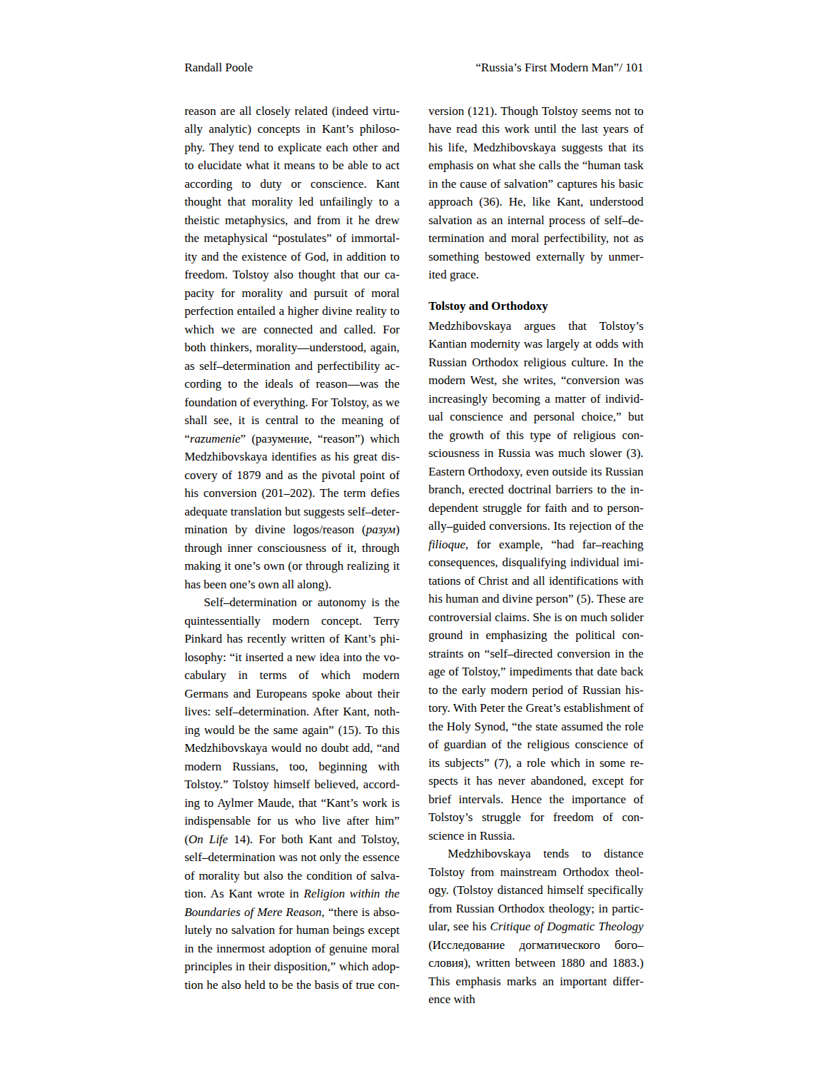Randall Poole “Russia’s First Modern Man”/ 101
reason are all closely related (indeed virtually analytic) concepts in Kant’s philosophy. They tend to explicate each other and to elucidate what it means to be able to act according to duty or conscience. Kant thought that morality led unfailingly to a theistic metaphysics, and from it he drew the metaphysical “postulates” of immortality and the existence of God, in addition to freedom. Tolstoy also thought that our capacity for morality and pursuit of moral perfection entailed a higher divine reality to which we are connected and called. For both thinkers, morality—understood, again, as self–determination and perfectibility according to the ideals of reason—was the foundation of everything. For Tolstoy, as we shall see, it is central to the meaning of “razumenie” (разумение, “reason”) which Medzhibovskaya identifies as his great discovery of 1879 and as the pivotal point of his conversion (201–202). The term defies adequate translation but suggests self–determination by divine logos/reason (разум) through inner consciousness of it, through making it one’s own (or through realizing it has been one’s own all along).
Self–determination or autonomy is the quintessentially modern concept. Terry Pinkard has recently written of Kant’s philosophy: “it inserted a new idea into the vocabulary in terms of which modern Germans and Europeans spoke about their lives: self–determination. After Kant, nothing would be the same again” (15). To this Medzhibovskaya would no doubt add, “and modern Russians, too, beginning with Tolstoy.” Tolstoy himself believed, according to Aylmer Maude, that “Kant’s work is indispensable for us who live after him” (On Life 14). For both Kant and Tolstoy, self–determination was not only the essence of morality but also the condition of salvation. As Kant wrote in Religion within the Boundaries of Mere Reason, “there is absolutely no salvation for human beings except in the innermost adoption of genuine moral principles in their disposition,” which adoption he also held to be the basis of true conversion (121). Though Tolstoy seems not to have read this work until the last years of his life, Medzhibovskaya suggests that its emphasis on what she calls the “human task in the cause of salvation” captures his basic approach (36). He, like Kant, understood salvation as an internal process of self–determination and moral perfectibility, not as something bestowed externally by unmerited grace.
Tolstoy and Orthodoxy
Medzhibovskaya argues that Tolstoy’s Kantian modernity was largely at odds with Russian Orthodox religious culture. In the modern West, she writes, “conversion was increasingly becoming a matter of individual conscience and personal choice,” but the growth of this type of religious consciousness in Russia was much slower (3). Eastern Orthodoxy, even outside its Russian branch, erected doctrinal barriers to the independent struggle for faith and to personally–guided conversions. Its rejection of the filioque, for example, “had far–reaching consequences, disqualifying individual imitations of Christ and all identifications with his human and divine person” (5). These are controversial claims. She is on much solider ground in emphasizing the political constraints on “self–directed conversion in the age of Tolstoy,” impediments that date back to the early modern period of Russian history. With Peter the Great’s establishment of the Holy Synod, “the state assumed the role of guardian of the religious conscience of its subjects” (7), a role which in some respects it has never abandoned, except for brief intervals. Hence the importance of Tolstoy’s struggle for freedom of conscience in Russia.
Medzhibovskaya tends to distance Tolstoy from mainstream Orthodox theology. (Tolstoy distanced himself specifically from Russian Orthodox theology; in particular, see his Critique of Dogmatic Theology (Исследование догматического бого–словия), written between 1880 and 1883.) This emphasis marks an important difference with